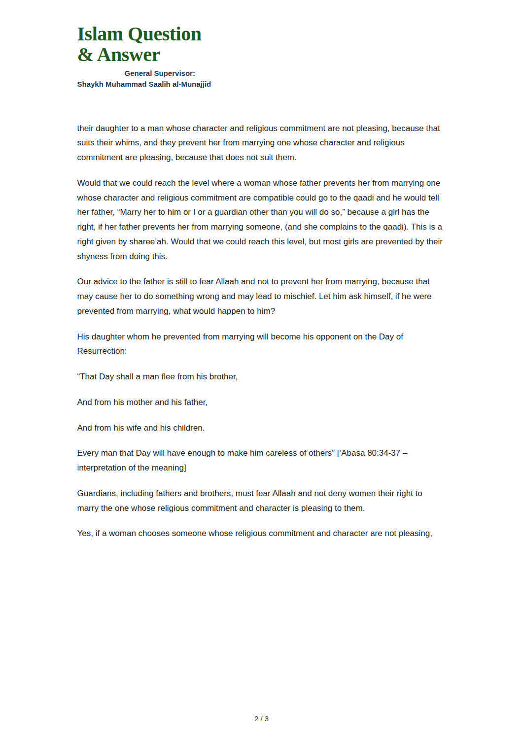Islam Question
& Answer
General Supervisor: Shaykh Muhammad Saalih al-Munajjid
their daughter to a man whose character and religious commitment are not pleasing, because that suits their whims, and they prevent her from marrying one whose character and religious commitment are pleasing, because that does not suit them.
Would that we could reach the level where a woman whose father prevents her from marrying one whose character and religious commitment are compatible could go to the qaadi and he would tell her father, “Marry her to him or I or a guardian other than you will do so,” because a girl has the right, if her father prevents her from marrying someone, (and she complains to the qaadi). This is a right given by sharee’ah. Would that we could reach this level, but most girls are prevented by their shyness from doing this.
Our advice to the father is still to fear Allaah and not to prevent her from marrying, because that may cause her to do something wrong and may lead to mischief. Let him ask himself, if he were prevented from marrying, what would happen to him?
His daughter whom he prevented from marrying will become his opponent on the Day of Resurrection:
“That Day shall a man flee from his brother,
And from his mother and his father,
And from his wife and his children.
Every man that Day will have enough to make him careless of others” [‘Abasa 80:34-37 – interpretation of the meaning]
Guardians, including fathers and brothers, must fear Allaah and not deny women their right to marry the one whose religious commitment and character is pleasing to them.
Yes, if a woman chooses someone whose religious commitment and character are not pleasing,
2 / 3